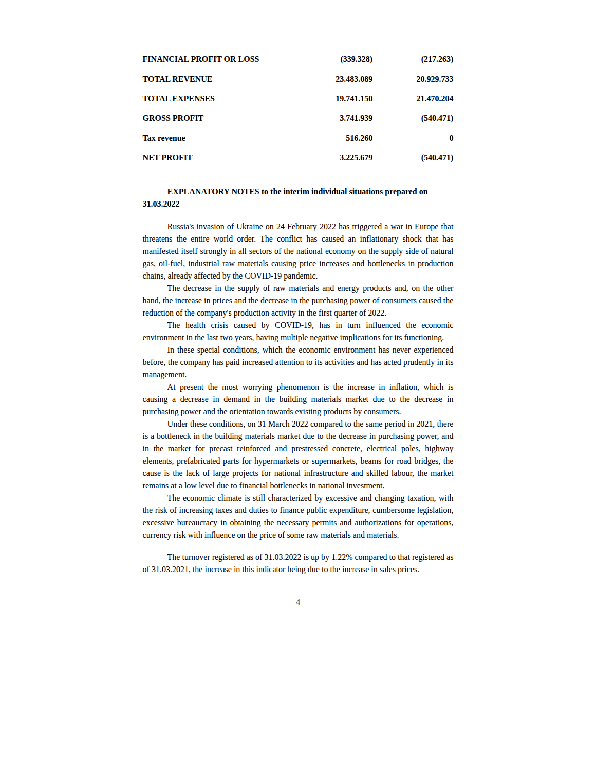| FINANCIAL PROFIT OR LOSS | (339.328) | (217.263) |
| TOTAL REVENUE | 23.483.089 | 20.929.733 |
| TOTAL EXPENSES | 19.741.150 | 21.470.204 |
| GROSS PROFIT | 3.741.939 | (540.471) |
| Tax revenue | 516.260 | 0 |
| NET PROFIT | 3.225.679 | (540.471) |
EXPLANATORY NOTES to the interim individual situations prepared on 31.03.2022
Russia's invasion of Ukraine on 24 February 2022 has triggered a war in Europe that threatens the entire world order. The conflict has caused an inflationary shock that has manifested itself strongly in all sectors of the national economy on the supply side of natural gas, oil-fuel, industrial raw materials causing price increases and bottlenecks in production chains, already affected by the COVID-19 pandemic.
The decrease in the supply of raw materials and energy products and, on the other hand, the increase in prices and the decrease in the purchasing power of consumers caused the reduction of the company's production activity in the first quarter of 2022.
The health crisis caused by COVID-19, has in turn influenced the economic environment in the last two years, having multiple negative implications for its functioning.
In these special conditions, which the economic environment has never experienced before, the company has paid increased attention to its activities and has acted prudently in its management.
At present the most worrying phenomenon is the increase in inflation, which is causing a decrease in demand in the building materials market due to the decrease in purchasing power and the orientation towards existing products by consumers.
Under these conditions, on 31 March 2022 compared to the same period in 2021, there is a bottleneck in the building materials market due to the decrease in purchasing power, and in the market for precast reinforced and prestressed concrete, electrical poles, highway elements, prefabricated parts for hypermarkets or supermarkets, beams for road bridges, the cause is the lack of large projects for national infrastructure and skilled labour, the market remains at a low level due to financial bottlenecks in national investment.
The economic climate is still characterized by excessive and changing taxation, with the risk of increasing taxes and duties to finance public expenditure, cumbersome legislation, excessive bureaucracy in obtaining the necessary permits and authorizations for operations, currency risk with influence on the price of some raw materials and materials.
The turnover registered as of 31.03.2022 is up by 1.22% compared to that registered as of 31.03.2021, the increase in this indicator being due to the increase in sales prices.
4